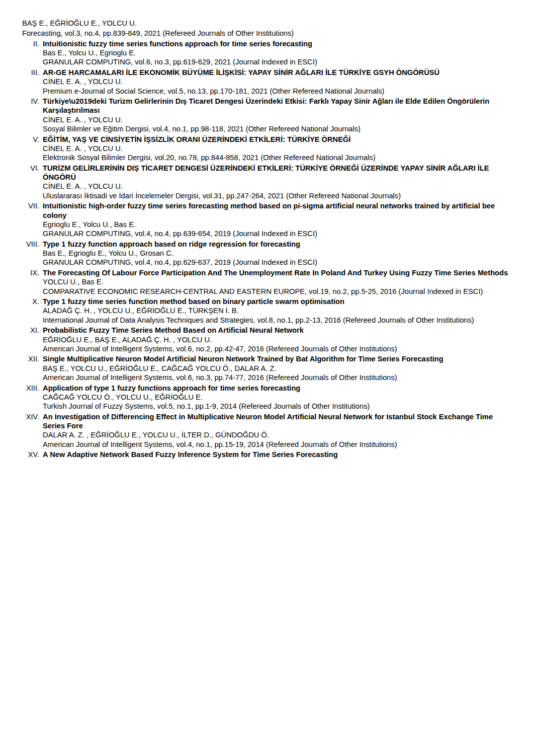BAŞ E., EĞRİOĞLU E., YOLCU U.
Forecasting, vol.3, no.4, pp.839-849, 2021 (Refereed Journals of Other Institutions)
Intuitionistic fuzzy time series functions approach for time series forecasting
Bas E., Yolcu U., Egrioglu E.
GRANULAR COMPUTING, vol.6, no.3, pp.619-629, 2021 (Journal Indexed in ESCI)
AR-GE HARCAMALARI İLE EKONOMİK BÜYÜME İLİŞKİSİ: YAPAY SİNİR AĞLARI İLE TÜRKİYE GSYH ÖNGÖRÜSÜ
CİNEL E. A. , YOLCU U.
Premium e-Journal of Social Science, vol.5, no.13, pp.170-181, 2021 (Other Refereed National Journals)
Türkiye\u2019deki Turizm Gelirlerinin Dış Ticaret Dengesi Üzerindeki Etkisi: Farklı Yapay Sinir Ağları ile Elde Edilen Öngörülerin Karşılaştırılması
CİNEL E. A. , YOLCU U.
Sosyal Bilimler ve Eğitim Dergisi, vol.4, no.1, pp.98-118, 2021 (Other Refereed National Journals)
EĞİTİM, YAŞ VE CİNSİYETİN İŞSİZLİK ORANI ÜZERİNDEKİ ETKİLERİ: TÜRKİYE ÖRNEĞİ
CİNEL E. A. , YOLCU U.
Elektronik Sosyal Bilimler Dergisi, vol.20, no.78, pp.844-858, 2021 (Other Refereed National Journals)
TURİZM GELİRLERİNİN DIŞ TİCARET DENGESİ ÜZERİNDEKİ ETKİLERİ: TÜRKİYE ÖRNEĞİ ÜZERİNDE YAPAY SİNİR AĞLARI İLE ÖNGÖRÜ
CİNEL E. A. , YOLCU U.
Uluslararası İktisadi ve İdari İncelemeler Dergisi, vol.31, pp.247-264, 2021 (Other Refereed National Journals)
Intuitionistic high-order fuzzy time series forecasting method based on pi-sigma artificial neural networks trained by artificial bee colony
Egrioglu E., Yolcu U., Bas E.
GRANULAR COMPUTING, vol.4, no.4, pp.639-654, 2019 (Journal Indexed in ESCI)
Type 1 fuzzy function approach based on ridge regression for forecasting
Bas E., Egrioglu E., Yolcu U., Grosan C.
GRANULAR COMPUTING, vol.4, no.4, pp.629-637, 2019 (Journal Indexed in ESCI)
The Forecasting Of Labour Force Participation And The Unemployment Rate In Poland And Turkey Using Fuzzy Time Series Methods
YOLCU U., Bas E.
COMPARATIVE ECONOMIC RESEARCH-CENTRAL AND EASTERN EUROPE, vol.19, no.2, pp.5-25, 2016 (Journal Indexed in ESCI)
Type 1 fuzzy time series function method based on binary particle swarm optimisation
ALADAĞ Ç. H. , YOLCU U., EĞRİOĞLU E., TÜRKŞEN İ. B.
International Journal of Data Analysis Techniques and Strategies, vol.8, no.1, pp.2-13, 2016 (Refereed Journals of Other Institutions)
Probabilistic Fuzzy Time Series Method Based on Artificial Neural Network
EĞRİOĞLU E., BAŞ E., ALADAĞ Ç. H. , YOLCU U.
American Journal of Intelligent Systems, vol.6, no.2, pp.42-47, 2016 (Refereed Journals of Other Institutions)
Single Multiplicative Neuron Model Artificial Neuron Network Trained by Bat Algorithm for Time Series Forecasting
BAŞ E., YOLCU U., EĞRİOĞLU E., CAĞCAĞ YOLCU Ö., DALAR A. Z.
American Journal of Intelligent Systems, vol.6, no.3, pp.74-77, 2016 (Refereed Journals of Other Institutions)
Application of type 1 fuzzy functions approach for time series forecasting
CAĞCAĞ YOLCU Ö., YOLCU U., EĞRİOĞLU E.
Turkish Journal of Fuzzy Systems, vol.5, no.1, pp.1-9, 2014 (Refereed Journals of Other Institutions)
An Investigation of Differencing Effect in Multiplicative Neuron Model Artificial Neural Network for Istanbul Stock Exchange Time Series Fore
DALAR A. Z. , EĞRİOĞLU E., YOLCU U., İLTER D., GÜNDOĞDU Ö.
American Journal of Intelligent Systems, vol.4, no.1, pp.15-19, 2014 (Refereed Journals of Other Institutions)
A New Adaptive Network Based Fuzzy Inference System for Time Series Forecasting